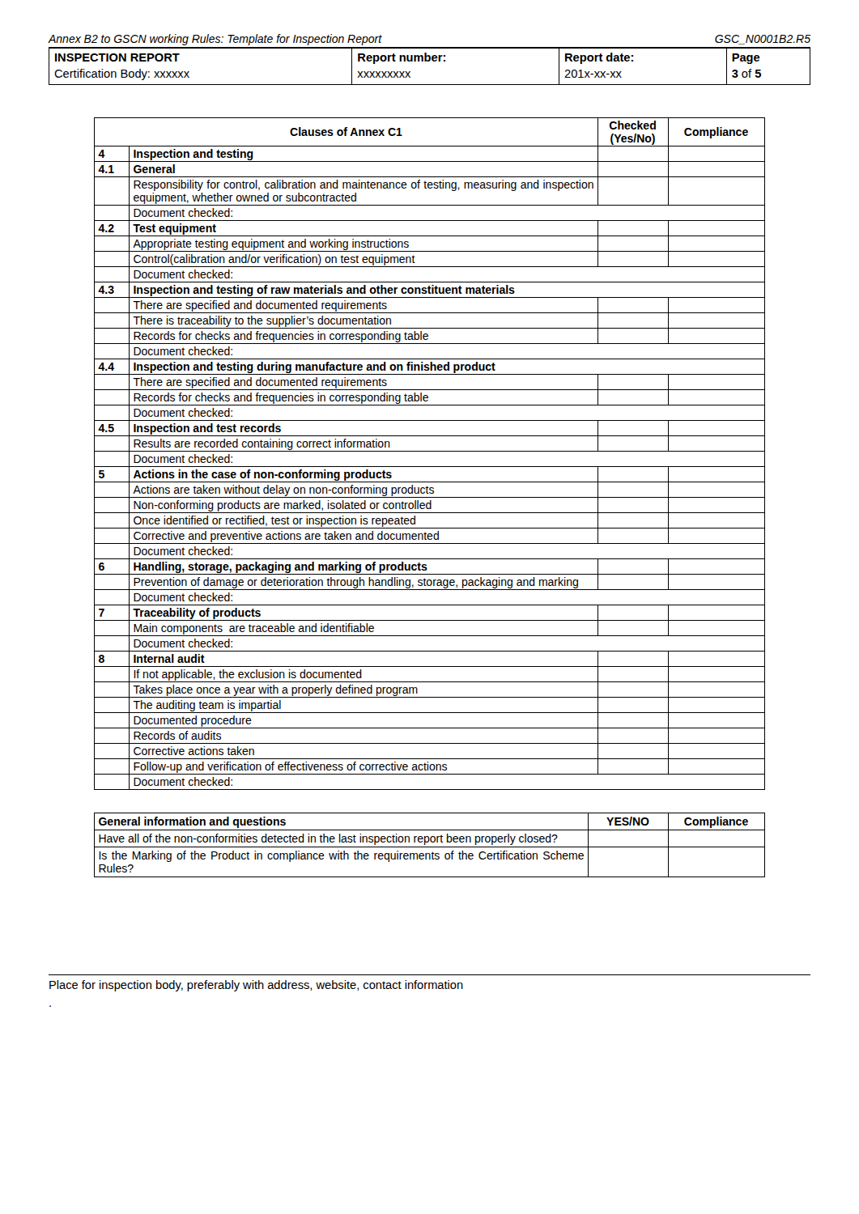Annex B2 to GSCN working Rules: Template for Inspection Report
GSC_N0001B2.R5
| INSPECTION REPORT Certification Body: xxxxxx | Report number: xxxxxxxxx | Report date: 201x-xx-xx | Page 3 of 5 |
| Clauses of Annex C1 | Checked (Yes/No) | Compliance |
| --- | --- | --- |
| 4 | Inspection and testing | | |
| 4.1 | General | | |
| | Responsibility for control, calibration and maintenance of testing, measuring and inspection equipment, whether owned or subcontracted | | |
| | Document checked: |
| 4.2 | Test equipment | | |
| | Appropriate testing equipment and working instructions | | |
| | Control(calibration and/or verification) on test equipment | | |
| | Document checked: |
| 4.3 | Inspection and testing of raw materials and other constituent materials |
| | There are specified and documented requirements | | |
| | There is traceability to the supplier’s documentation | | |
| | Records for checks and frequencies in corresponding table | | |
| | Document checked: |
| 4.4 | Inspection and testing during manufacture and on finished product |
| | There are specified and documented requirements | | |
| | Records for checks and frequencies in corresponding table | | |
| | Document checked: |
| 4.5 | Inspection and test records | | |
| | Results are recorded containing correct information | | |
| | Document checked: |
| 5 | Actions in the case of non-conforming products | | |
| | Actions are taken without delay on non-conforming products | | |
| | Non-conforming products are marked, isolated or controlled | | |
| | Once identified or rectified, test or inspection is repeated | | |
| | Corrective and preventive actions are taken and documented | | |
| | Document checked: |
| 6 | Handling, storage, packaging and marking of products | | |
| | Prevention of damage or deterioration through handling, storage, packaging and marking | | |
| | Document checked: |
| 7 | Traceability of products | | |
| | Main components are traceable and identifiable | | |
| | Document checked: |
| 8 | Internal audit | | |
| | If not applicable, the exclusion is documented | | |
| | Takes place once a year with a properly defined program | | |
| | The auditing team is impartial | | |
| | Documented procedure | | |
| | Records of audits | | |
| | Corrective actions taken | | |
| | Follow-up and verification of effectiveness of corrective actions | | |
| | Document checked: |
| General information and questions | YES/NO | Compliance |
| --- | --- | --- |
| Have all of the non-conformities detected in the last inspection report been properly closed? | | |
| Is the Marking of the Product in compliance with the requirements of the Certification Scheme Rules? | | |
Place for inspection body, preferably with address, website, contact information
.